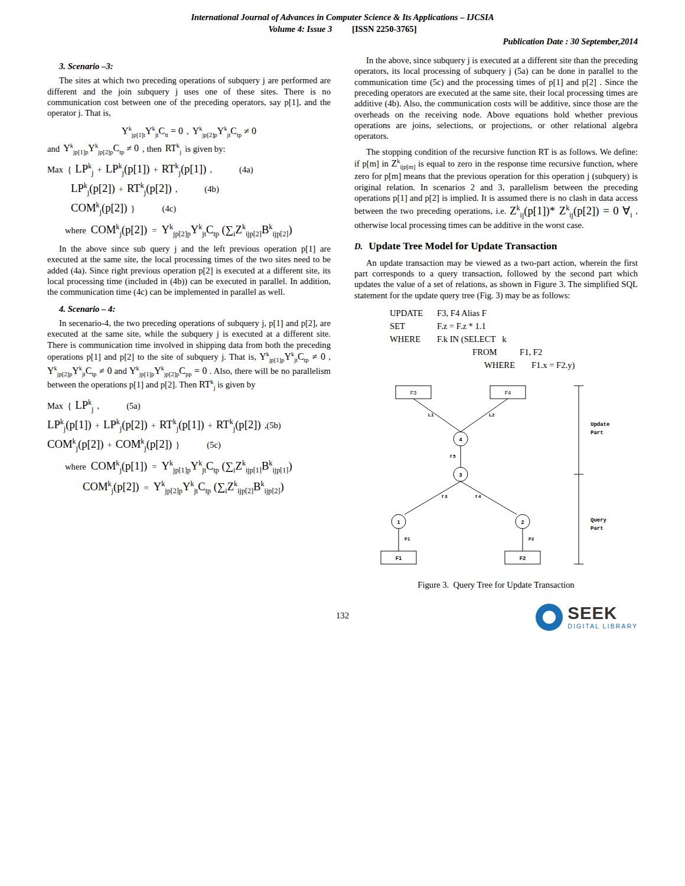International Journal of Advances in Computer Science & Its Applications – IJCSIA
Volume 4: Issue 3 [ISSN 2250-3765]
Publication Date : 30 September,2014
3. Scenario –3:
The sites at which two preceding operations of subquery j are performed are different and the join subquery j uses one of these sites. There is no communication cost between one of the preceding operators, say p[1], and the operator j. That is,
Ykjp[1]tYkjtCtt = 0 , Ykjp[2]pYkjtCtp ≠ 0
and Ykjp[1]pYkjp[2]pCtp ≠ 0 , then RTkj is given by:
Max { LPkj + LPkj(p[1]) + RTkj(p[1]) , (4a)
LPkj(p[2]) + RTkj(p[2]) , (4b)
COMkj(p[2]) } (4c)
where COMkj(p[2]) = Ykjp[2]pYkjtCtp (∑iZkijp[2]Bkijp[2])
In the above since sub query j and the left previous operation p[1] are executed at the same site, the local processing times of the two sites need to be added (4a). Since right previous operation p[2] is executed at a different site, its local processing time (included in (4b)) can be executed in parallel. In addition, the communication time (4c) can be implemented in parallel as well.
4. Scenario – 4:
In secenario-4, the two preceding operations of subquery j, p[1] and p[2], are executed at the same site, while the subquery j is executed at a different site. There is communication time involved in shipping data from both the preceding operations p[1] and p[2] to the site of subquery j. That is, Ykjp[1]pYkjtCtp ≠ 0 , Ykjp[2]pYkjtCtp ≠ 0 and Ykjp[1]pYkjp[2]pCpp = 0 . Also, there will be no parallelism between the operations p[1] and p[2]. Then RTkj is given by
Max { LPkj , (5a)
LPkj(p[1]) + LPkj(p[2]) + RTkj(p[1]) + RTkj(p[2]) ,(5b)
COMkj(p[2]) + COMkj(p[2]) } (5c)
where COMkj(p[1]) = Ykjp[1]pYkjtCtp (∑iZkijp[1]Bkijp[1])
COMkj(p[2]) = Ykjp[2]pYkjtCtp (∑iZkijp[2]Bkijp[2])
In the above, since subquery j is executed at a different site than the preceding operators, its local processing of subquery j (5a) can be done in parallel to the communication time (5c) and the processing times of p[1] and p[2] . Since the preceding operators are executed at the same site, their local processing times are additive (4b). Also, the communication costs will be additive, since those are the overheads on the receiving node. Above equations hold whether previous operations are joins, selections, or projections, or other relational algebra operators.
The stopping condition of the recursive function RT is as follows. We define: if p[m] in Zkijp[m] is equal to zero in the response time recursive function, where zero for p[m] means that the previous operation for this operation j (subquery) is original relation. In scenarios 2 and 3, parallelism between the preceding operations p[1] and p[2] is implied. It is assumed there is no clash in data access between the two preceding operations, i.e. Zkij(p[1])* Zkij(p[2]) = 0 ∀i , otherwise local processing times can be additive in the worst case.
D. Update Tree Model for Update Transaction
An update transaction may be viewed as a two-part action, wherein the first part corresponds to a query transaction, followed by the second part which updates the value of a set of relations, as shown in Figure 3. The simplified SQL statement for the update query tree (Fig. 3) may be as follows:
UPDATE F3, F4 Alias F
SET F.z = F.z * 1.1
WHERE F.k IN (SELECT k
FROM F1, F2
WHERE F1.x = F2.y)
F3 F4 L1 L2 4 f 5 3 f 3 f 4 1 2 F1 F2 F1 F2 Update Part Query Part
Figure 3. Query Tree for Update Transaction
132
SEEK
DIGITAL LIBRARY